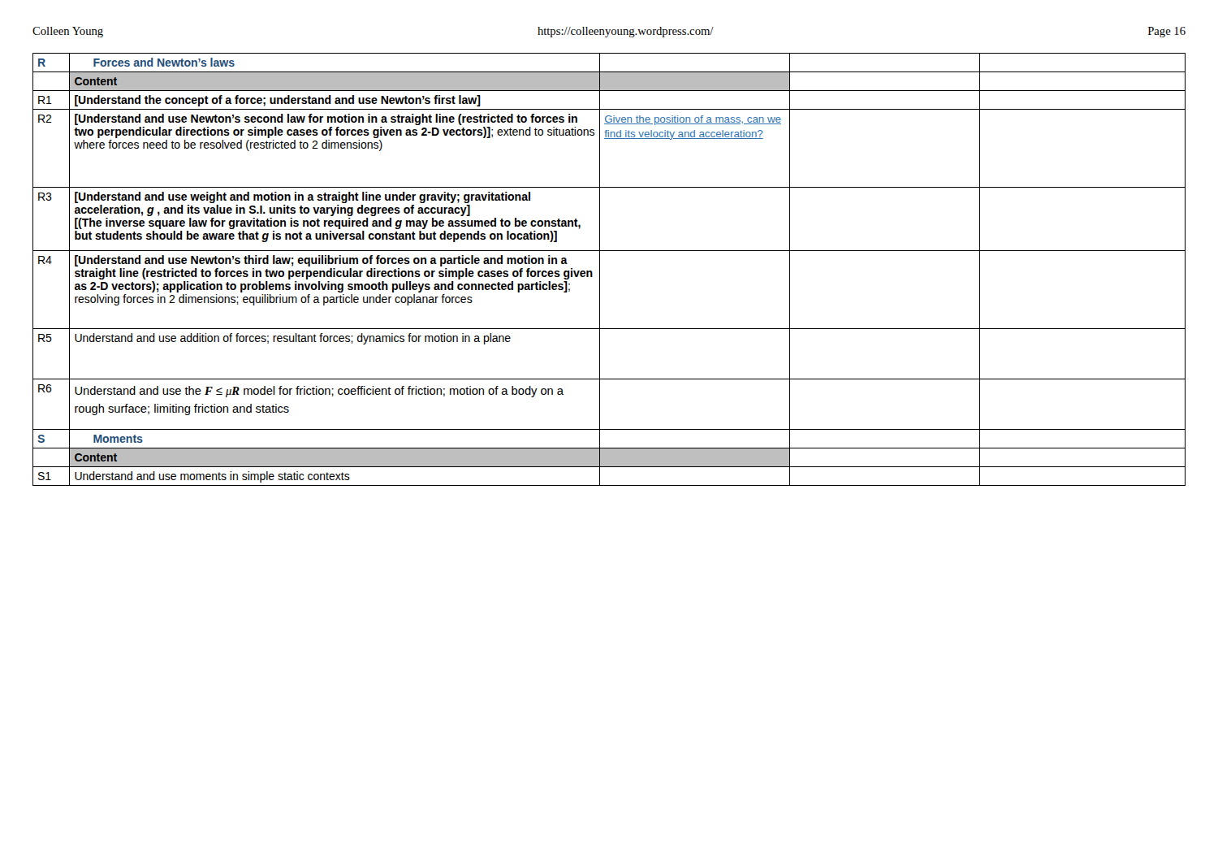Colleen Young
https://colleenyoung.wordpress.com/
Page 16
| R | Forces and Newton’s laws | | | |
| | Content | | | |
| R1 | [Understand the concept of a force; understand and use Newton’s first law] | | | |
| R2 | [Understand and use Newton’s second law for motion in a straight line (restricted to forces in two perpendicular directions or simple cases of forces given as 2-D vectors)] ; extend to situations where forces need to be resolved (restricted to 2 dimensions) | Given the position of a mass, can we find its velocity and acceleration? | | |
| R3 | [Understand and use weight and motion in a straight line under gravity; gravitational acceleration, g , and its value in S.I. units to varying degrees of accuracy] [(The inverse square law for gravitation is not required and g may be assumed to be constant, but students should be aware that g is not a universal constant but depends on location)] | | | |
| R4 | [Understand and use Newton’s third law; equilibrium of forces on a particle and motion in a straight line (restricted to forces in two perpendicular directions or simple cases of forces given as 2-D vectors); application to problems involving smooth pulleys and connected particles] ; resolving forces in 2 dimensions; equilibrium of a particle under coplanar forces | | | |
| R5 | Understand and use addition of forces; resultant forces; dynamics for motion in a plane | | | |
| R6 | Understand and use the F ≤ μ R model for friction; coefficient of friction; motion of a body on a rough surface; limiting friction and statics | | | |
| S | Moments | | | |
| | Content | | | |
| S1 | Understand and use moments in simple static contexts | | | |